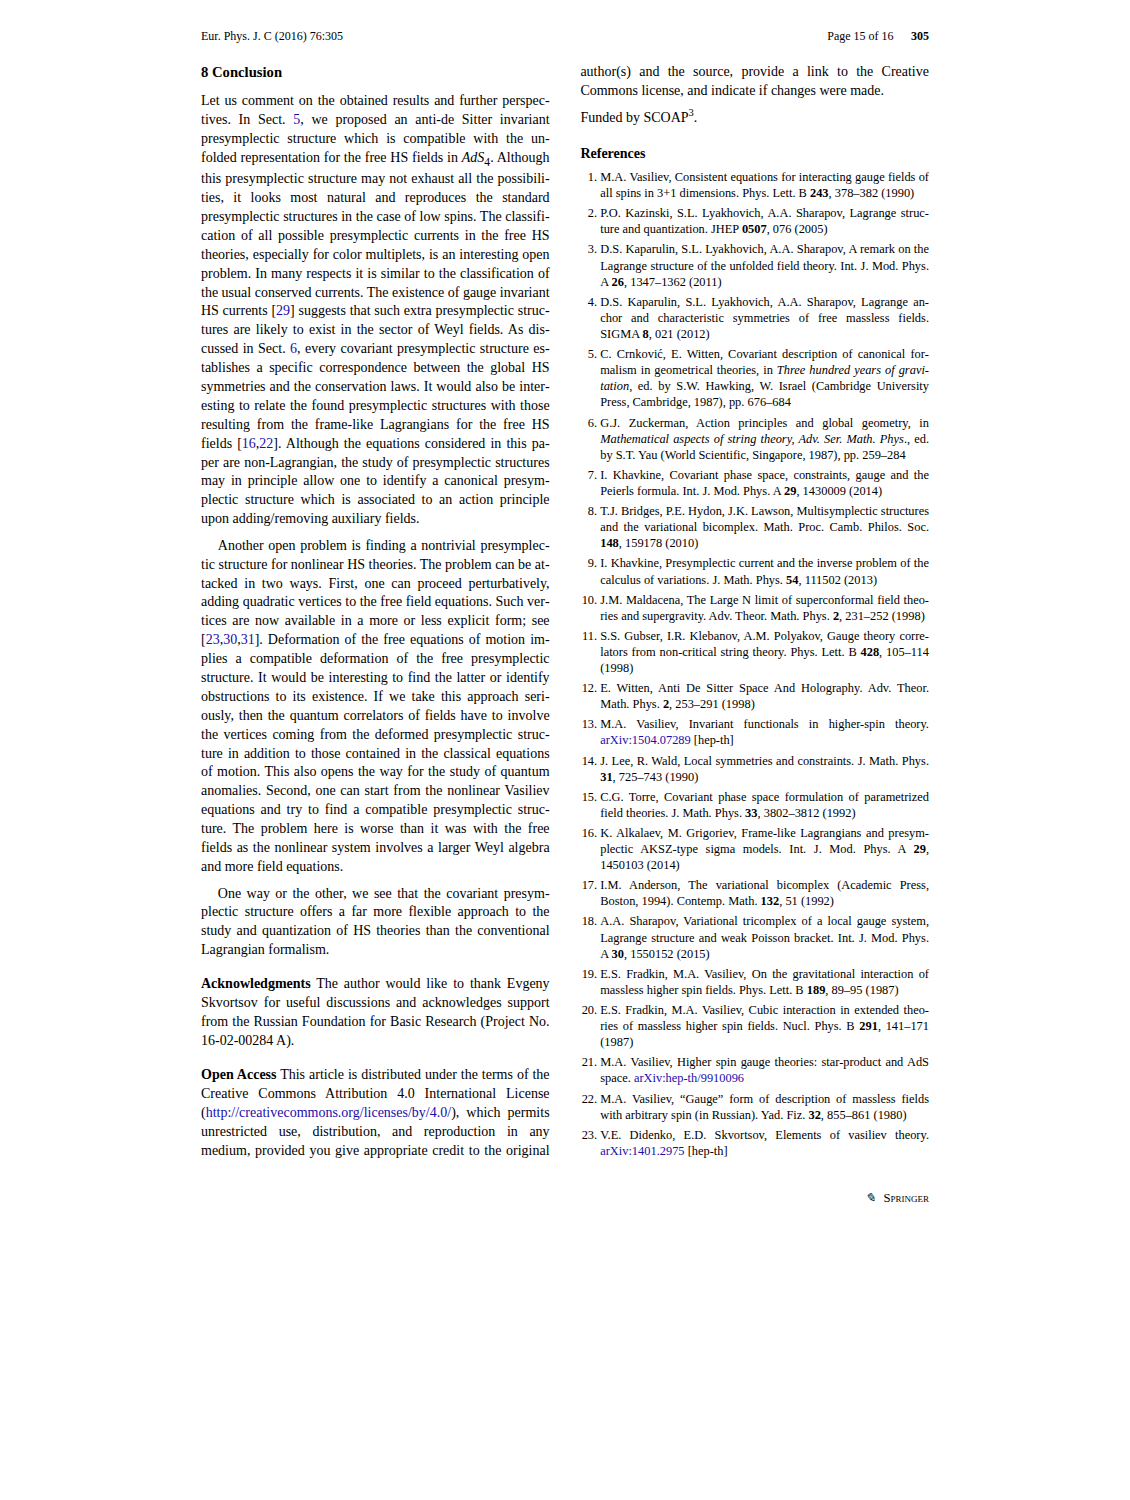Eur. Phys. J. C (2016) 76:305
Page 15 of 16 305
8 Conclusion
Let us comment on the obtained results and further perspectives. In Sect. 5, we proposed an anti-de Sitter invariant presymplectic structure which is compatible with the unfolded representation for the free HS fields in AdS4. Although this presymplectic structure may not exhaust all the possibilities, it looks most natural and reproduces the standard presymplectic structures in the case of low spins. The classification of all possible presymplectic currents in the free HS theories, especially for color multiplets, is an interesting open problem. In many respects it is similar to the classification of the usual conserved currents. The existence of gauge invariant HS currents [29] suggests that such extra presymplectic structures are likely to exist in the sector of Weyl fields. As discussed in Sect. 6, every covariant presymplectic structure establishes a specific correspondence between the global HS symmetries and the conservation laws. It would also be interesting to relate the found presymplectic structures with those resulting from the frame-like Lagrangians for the free HS fields [16,22]. Although the equations considered in this paper are non-Lagrangian, the study of presymplectic structures may in principle allow one to identify a canonical presymplectic structure which is associated to an action principle upon adding/removing auxiliary fields.
Another open problem is finding a nontrivial presymplectic structure for nonlinear HS theories. The problem can be attacked in two ways. First, one can proceed perturbatively, adding quadratic vertices to the free field equations. Such vertices are now available in a more or less explicit form; see [23,30,31]. Deformation of the free equations of motion implies a compatible deformation of the free presymplectic structure. It would be interesting to find the latter or identify obstructions to its existence. If we take this approach seriously, then the quantum correlators of fields have to involve the vertices coming from the deformed presymplectic structure in addition to those contained in the classical equations of motion. This also opens the way for the study of quantum anomalies. Second, one can start from the nonlinear Vasiliev equations and try to find a compatible presymplectic structure. The problem here is worse than it was with the free fields as the nonlinear system involves a larger Weyl algebra and more field equations.
One way or the other, we see that the covariant presymplectic structure offers a far more flexible approach to the study and quantization of HS theories than the conventional Lagrangian formalism.
Acknowledgments The author would like to thank Evgeny Skvortsov for useful discussions and acknowledges support from the Russian Foundation for Basic Research (Project No. 16-02-00284 A).
Open Access This article is distributed under the terms of the Creative Commons Attribution 4.0 International License (http://creativecommons.org/licenses/by/4.0/), which permits unrestricted use, distribution, and reproduction in any medium, provided you give appropriate credit to the original author(s) and the source, provide a link to the Creative Commons license, and indicate if changes were made.
Funded by SCOAP3.
References
M.A. Vasiliev, Consistent equations for interacting gauge fields of all spins in 3+1 dimensions. Phys. Lett. B 243, 378–382 (1990)
P.O. Kazinski, S.L. Lyakhovich, A.A. Sharapov, Lagrange structure and quantization. JHEP 0507, 076 (2005)
D.S. Kaparulin, S.L. Lyakhovich, A.A. Sharapov, A remark on the Lagrange structure of the unfolded field theory. Int. J. Mod. Phys. A 26, 1347–1362 (2011)
D.S. Kaparulin, S.L. Lyakhovich, A.A. Sharapov, Lagrange anchor and characteristic symmetries of free massless fields. SIGMA 8, 021 (2012)
C. Crnković, E. Witten, Covariant description of canonical formalism in geometrical theories, in Three hundred years of gravitation, ed. by S.W. Hawking, W. Israel (Cambridge University Press, Cambridge, 1987), pp. 676–684
G.J. Zuckerman, Action principles and global geometry, in Mathematical aspects of string theory, Adv. Ser. Math. Phys., ed. by S.T. Yau (World Scientific, Singapore, 1987), pp. 259–284
I. Khavkine, Covariant phase space, constraints, gauge and the Peierls formula. Int. J. Mod. Phys. A 29, 1430009 (2014)
T.J. Bridges, P.E. Hydon, J.K. Lawson, Multisymplectic structures and the variational bicomplex. Math. Proc. Camb. Philos. Soc. 148, 159178 (2010)
I. Khavkine, Presymplectic current and the inverse problem of the calculus of variations. J. Math. Phys. 54, 111502 (2013)
J.M. Maldacena, The Large N limit of superconformal field theories and supergravity. Adv. Theor. Math. Phys. 2, 231–252 (1998)
S.S. Gubser, I.R. Klebanov, A.M. Polyakov, Gauge theory correlators from non-critical string theory. Phys. Lett. B 428, 105–114 (1998)
E. Witten, Anti De Sitter Space And Holography. Adv. Theor. Math. Phys. 2, 253–291 (1998)
M.A. Vasiliev, Invariant functionals in higher-spin theory. arXiv:1504.07289 [hep-th]
J. Lee, R. Wald, Local symmetries and constraints. J. Math. Phys. 31, 725–743 (1990)
C.G. Torre, Covariant phase space formulation of parametrized field theories. J. Math. Phys. 33, 3802–3812 (1992)
K. Alkalaev, M. Grigoriev, Frame-like Lagrangians and presymplectic AKSZ-type sigma models. Int. J. Mod. Phys. A 29, 1450103 (2014)
I.M. Anderson, The variational bicomplex (Academic Press, Boston, 1994). Contemp. Math. 132, 51 (1992)
A.A. Sharapov, Variational tricomplex of a local gauge system, Lagrange structure and weak Poisson bracket. Int. J. Mod. Phys. A 30, 1550152 (2015)
E.S. Fradkin, M.A. Vasiliev, On the gravitational interaction of massless higher spin fields. Phys. Lett. B 189, 89–95 (1987)
E.S. Fradkin, M.A. Vasiliev, Cubic interaction in extended theories of massless higher spin fields. Nucl. Phys. B 291, 141–171 (1987)
M.A. Vasiliev, Higher spin gauge theories: star-product and AdS space. arXiv:hep-th/9910096
M.A. Vasiliev, “Gauge” form of description of massless fields with arbitrary spin (in Russian). Yad. Fiz. 32, 855–861 (1980)
V.E. Didenko, E.D. Skvortsov, Elements of vasiliev theory. arXiv:1401.2975 [hep-th]
✎ Springer